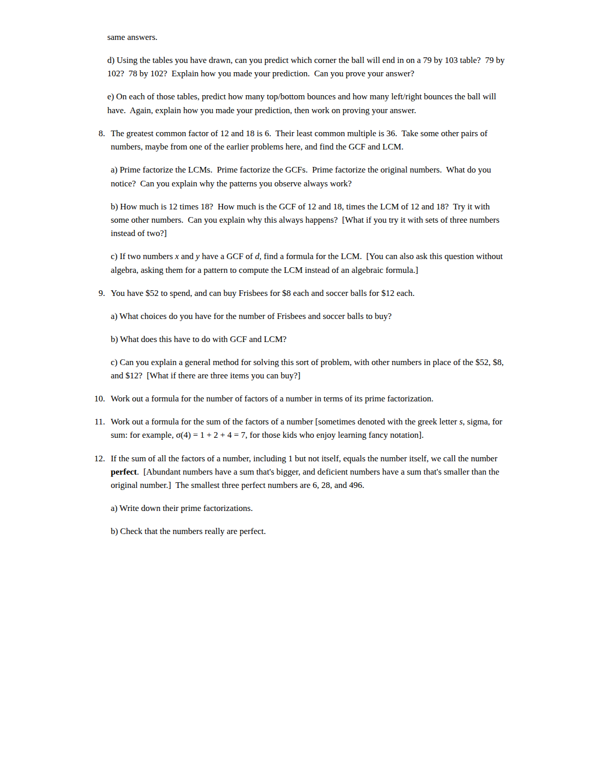same answers.
d) Using the tables you have drawn, can you predict which corner the ball will end in on a 79 by 103 table? 79 by 102? 78 by 102? Explain how you made your prediction. Can you prove your answer?
e) On each of those tables, predict how many top/bottom bounces and how many left/right bounces the ball will have. Again, explain how you made your prediction, then work on proving your answer.
The greatest common factor of 12 and 18 is 6. Their least common multiple is 36. Take some other pairs of numbers, maybe from one of the earlier problems here, and find the GCF and LCM.
a) Prime factorize the LCMs. Prime factorize the GCFs. Prime factorize the original numbers. What do you notice? Can you explain why the patterns you observe always work?
b) How much is 12 times 18? How much is the GCF of 12 and 18, times the LCM of 12 and 18? Try it with some other numbers. Can you explain why this always happens? [What if you try it with sets of three numbers instead of two?]
c) If two numbers x and y have a GCF of d, find a formula for the LCM. [You can also ask this question without algebra, asking them for a pattern to compute the LCM instead of an algebraic formula.]
You have $52 to spend, and can buy Frisbees for $8 each and soccer balls for $12 each.
a) What choices do you have for the number of Frisbees and soccer balls to buy?
b) What does this have to do with GCF and LCM?
c) Can you explain a general method for solving this sort of problem, with other numbers in place of the $52, $8, and $12? [What if there are three items you can buy?]
Work out a formula for the number of factors of a number in terms of its prime factorization.
Work out a formula for the sum of the factors of a number [sometimes denoted with the greek letter s, sigma, for sum: for example, σ(4) = 1 + 2 + 4 = 7, for those kids who enjoy learning fancy notation].
If the sum of all the factors of a number, including 1 but not itself, equals the number itself, we call the number perfect. [Abundant numbers have a sum that's bigger, and deficient numbers have a sum that's smaller than the original number.] The smallest three perfect numbers are 6, 28, and 496.
a) Write down their prime factorizations.
b) Check that the numbers really are perfect.